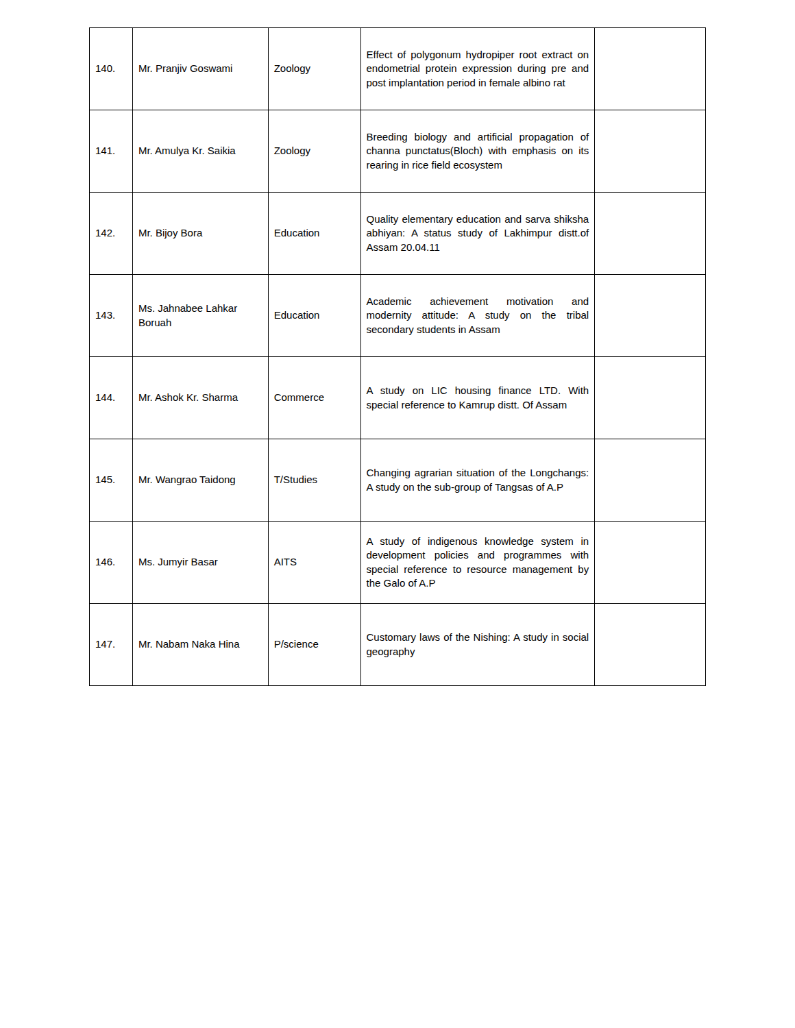| 140. | Mr. Pranjiv Goswami | Zoology | Effect of polygonum hydropiper root extract on endometrial protein expression during pre and post implantation period in female albino rat | |
| 141. | Mr. Amulya Kr. Saikia | Zoology | Breeding biology and artificial propagation of channa punctatus(Bloch) with emphasis on its rearing in rice field ecosystem | |
| 142. | Mr. Bijoy Bora | Education | Quality elementary education and sarva shiksha abhiyan: A status study of Lakhimpur distt.of Assam 20.04.11 | |
| 143. | Ms. Jahnabee Lahkar Boruah | Education | Academic achievement motivation and modernity attitude: A study on the tribal secondary students in Assam | |
| 144. | Mr. Ashok Kr. Sharma | Commerce | A study on LIC housing finance LTD. With special reference to Kamrup distt. Of Assam | |
| 145. | Mr. Wangrao Taidong | T/Studies | Changing agrarian situation of the Longchangs: A study on the sub-group of Tangsas of A.P | |
| 146. | Ms. Jumyir Basar | AITS | A study of indigenous knowledge system in development policies and programmes with special reference to resource management by the Galo of A.P | |
| 147. | Mr. Nabam Naka Hina | P/science | Customary laws of the Nishing: A study in social geography | |